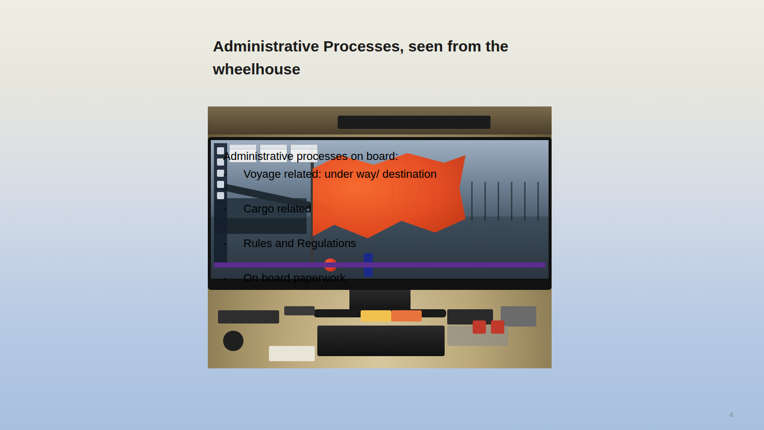Administrative Processes, seen from the wheelhouse
Administrative processes on board:
Voyage related: under way/ destination
Cargo related
Rules and Regulations
On board paperwork
4